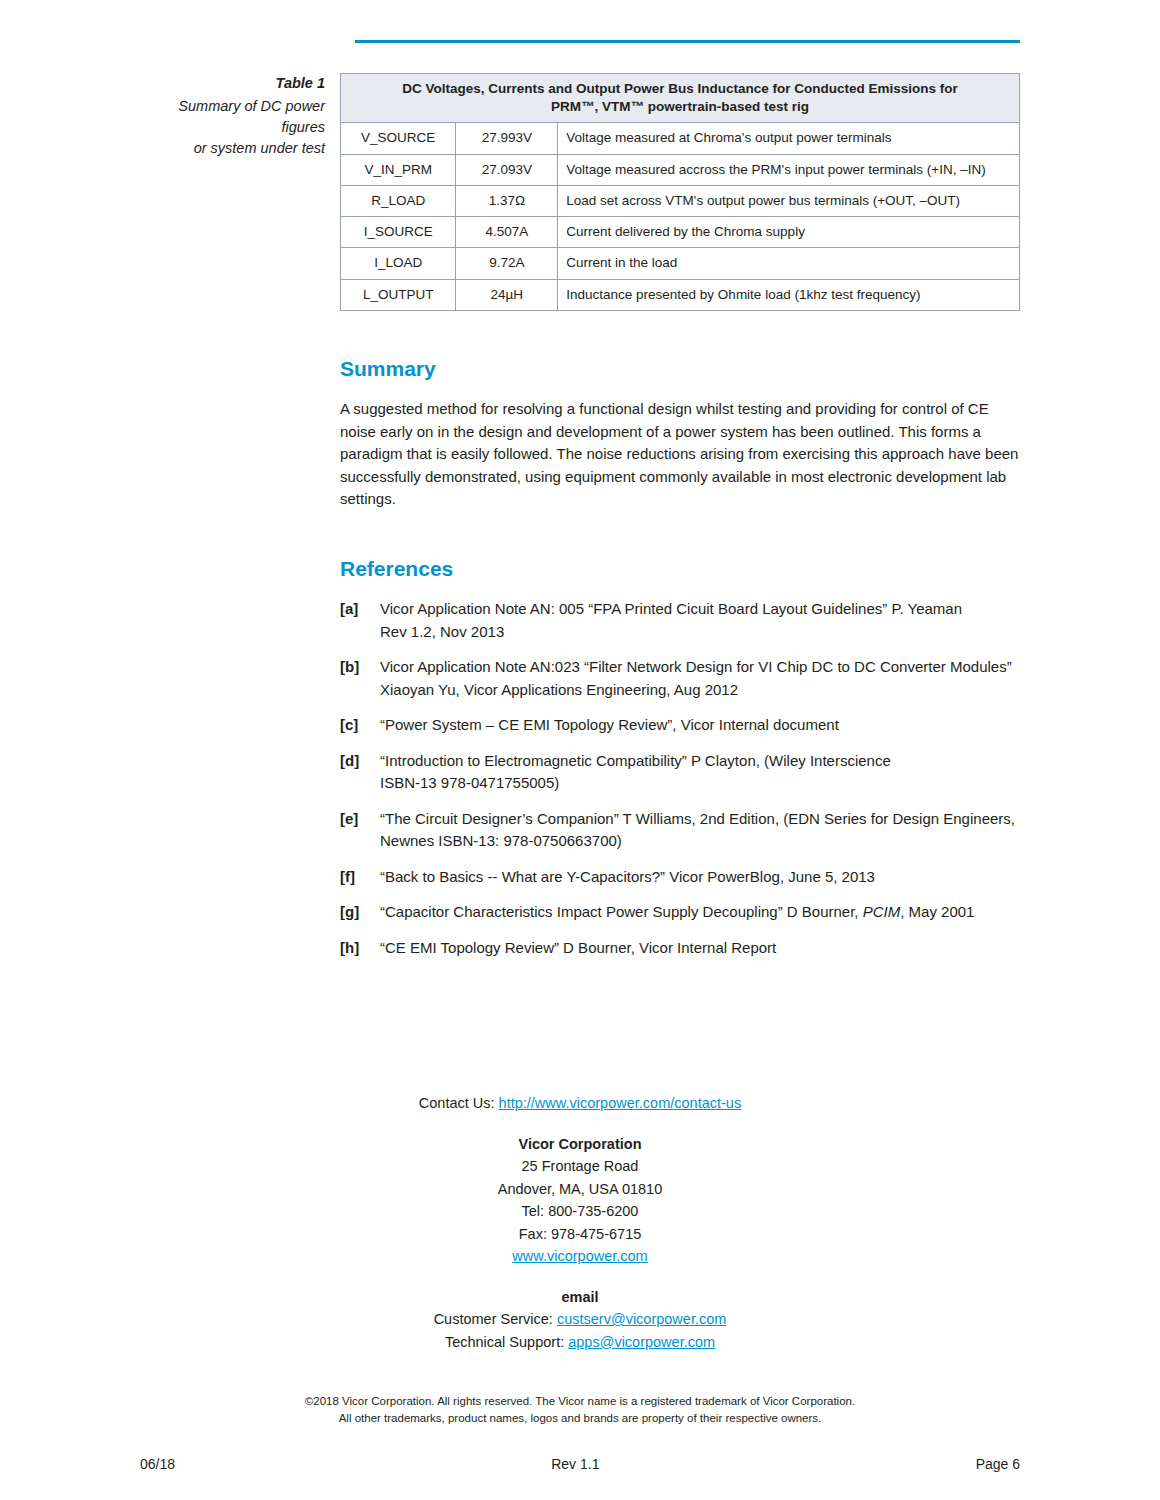Table 1 Summary of DC power figures
or system under test
| DC Voltages, Currents and Output Power Bus Inductance for Conducted Emissions for PRM™, VTM™ powertrain-based test rig |
| --- |
| V_SOURCE | 27.993V | Voltage measured at Chroma's output power terminals |
| V_IN_PRM | 27.093V | Voltage measured accross the PRM's input power terminals (+IN, –IN) |
| R_LOAD | 1.37Ω | Load set across VTM's output power bus terminals (+OUT, –OUT) |
| I_SOURCE | 4.507A | Current delivered by the Chroma supply |
| I_LOAD | 9.72A | Current in the load |
| L_OUTPUT | 24µH | Inductance presented by Ohmite load (1khz test frequency) |
Summary
A suggested method for resolving a functional design whilst testing and providing for control of CE noise early on in the design and development of a power system has been outlined. This forms a paradigm that is easily followed. The noise reductions arising from exercising this approach have been successfully demonstrated, using equipment commonly available in most electronic development lab settings.
References
[a]
Vicor Application Note AN: 005 “FPA Printed Cicuit Board Layout Guidelines” P. Yeaman
Rev 1.2, Nov 2013
[b]
Vicor Application Note AN:023 “Filter Network Design for VI Chip DC to DC Converter Modules”
Xiaoyan Yu, Vicor Applications Engineering, Aug 2012
[c]
“Power System – CE EMI Topology Review”, Vicor Internal document
[d]
“Introduction to Electromagnetic Compatibility” P Clayton, (Wiley Interscience
ISBN-13 978-0471755005)
[e]
“The Circuit Designer’s Companion” T Williams, 2nd Edition, (EDN Series for Design Engineers,
Newnes ISBN-13: 978-0750663700)
[f]
“Back to Basics -- What are Y-Capacitors?” Vicor PowerBlog, June 5, 2013
[g]
“Capacitor Characteristics Impact Power Supply Decoupling” D Bourner, PCIM, May 2001
[h]
“CE EMI Topology Review” D Bourner, Vicor Internal Report
Contact Us: http://www.vicorpower.com/contact-us
Vicor Corporation
25 Frontage Road
Andover, MA, USA 01810
Tel: 800-735-6200
Fax: 978-475-6715
www.vicorpower.com
email
Customer Service: custserv@vicorpower.com
Technical Support: apps@vicorpower.com
©2018 Vicor Corporation. All rights reserved. The Vicor name is a registered trademark of Vicor Corporation.
All other trademarks, product names, logos and brands are property of their respective owners.
06/18
Rev 1.1
Page 6